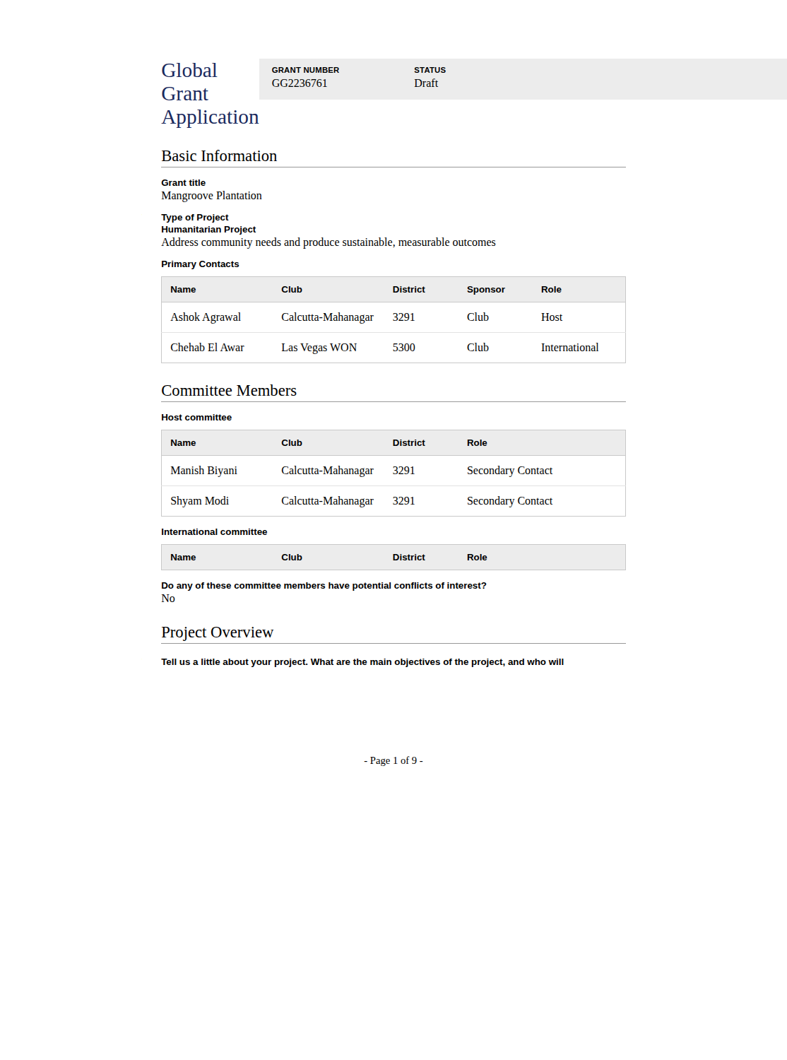Global Grant Application
GRANT NUMBER
GG2236761
STATUS
Draft
Basic Information
Grant title
Mangroove Plantation
Type of Project
Humanitarian Project
Address community needs and produce sustainable, measurable outcomes
Primary Contacts
| Name | Club | District | Sponsor | Role |
| --- | --- | --- | --- | --- |
| Ashok Agrawal | Calcutta-Mahanagar | 3291 | Club | Host |
| Chehab El Awar | Las Vegas WON | 5300 | Club | International |
Committee Members
Host committee
| Name | Club | District | Role |
| --- | --- | --- | --- |
| Manish Biyani | Calcutta-Mahanagar | 3291 | Secondary Contact |
| Shyam Modi | Calcutta-Mahanagar | 3291 | Secondary Contact |
International committee
| Name | Club | District | Role |
| --- | --- | --- | --- |
Do any of these committee members have potential conflicts of interest?
No
Project Overview
Tell us a little about your project. What are the main objectives of the project, and who will
- Page 1 of 9 -